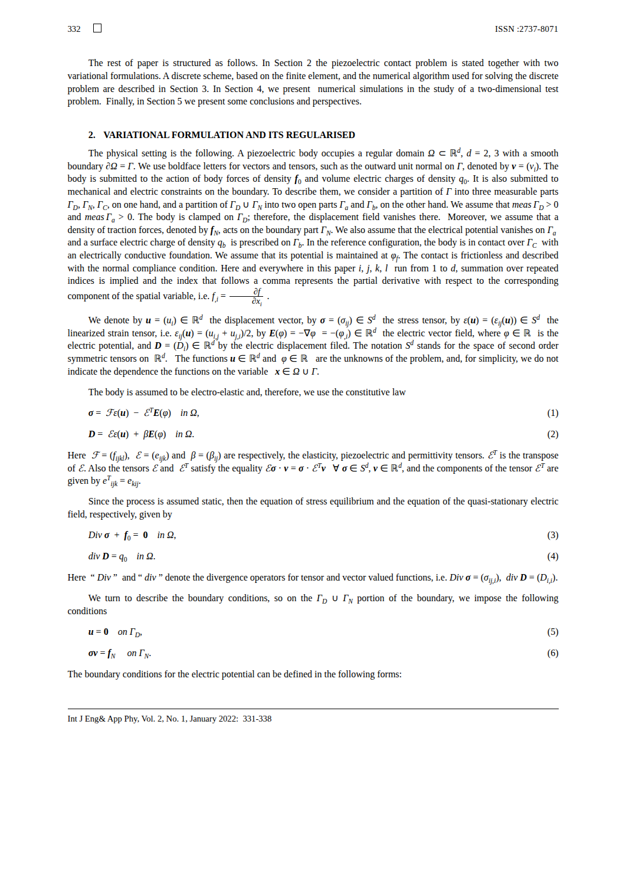332
ISSN :2737-8071
The rest of paper is structured as follows. In Section 2 the piezoelectric contact problem is stated together with two variational formulations. A discrete scheme, based on the finite element, and the numerical algorithm used for solving the discrete problem are described in Section 3. In Section 4, we present numerical simulations in the study of a two-dimensional test problem. Finally, in Section 5 we present some conclusions and perspectives.
2. Variational formulation and its regularised
The physical setting is the following. A piezoelectric body occupies a regular domain Ω ⊂ ℝd, d = 2, 3 with a smooth boundary ∂Ω = Γ. We use boldface letters for vectors and tensors, such as the outward unit normal on Γ, denoted by ν = (νi). The body is submitted to the action of body forces of density f0 and volume electric charges of density q0. It is also submitted to mechanical and electric constraints on the boundary. To describe them, we consider a partition of Γ into three measurable parts ΓD, ΓN, ΓC, on one hand, and a partition of ΓD ∪ ΓN into two open parts Γa and Γb, on the other hand. We assume that meas ΓD > 0 and meas Γa > 0. The body is clamped on ΓD; therefore, the displacement field vanishes there. Moreover, we assume that a density of traction forces, denoted by fN, acts on the boundary part ΓN. We also assume that the electrical potential vanishes on Γa and a surface electric charge of density qb is prescribed on Γb. In the reference configuration, the body is in contact over ΓC with an electrically conductive foundation. We assume that its potential is maintained at φf. The contact is frictionless and described with the normal compliance condition. Here and everywhere in this paper i, j, k, l run from 1 to d, summation over repeated indices is implied and the index that follows a comma represents the partial derivative with respect to the corresponding component of the spatial variable, i.e. f,i = ∂f∂xi .
We denote by u = (ui) ∈ ℝd the displacement vector, by σ = (σij) ∈ Sd the stress tensor, by ε(u) = (εij(u)) ∈ Sd the linearized strain tensor, i.e. εij(u) = (ui,j + uj,i)/2, by E(φ) = −∇φ = −(φ,i) ∈ ℝd the electric vector field, where φ ∈ ℝ is the electric potential, and D = (Di) ∈ ℝd by the electric displacement filed. The notation Sd stands for the space of second order symmetric tensors on ℝd. The functions u ∈ ℝd and φ ∈ ℝ are the unknowns of the problem, and, for simplicity, we do not indicate the dependence the functions on the variable x ∈ Ω ∪ Γ.
The body is assumed to be electro-elastic and, therefore, we use the constitutive law
σ = ℱε(u) − ℰTE(φ) in Ω,
(1)
D = ℰε(u) + βE(φ) in Ω.
(2)
Here ℱ = (fijkl), ℰ = (eijk) and β = (βij) are respectively, the elasticity, piezoelectric and permittivity tensors. ℰT is the transpose of ℰ. Also the tensors ℰ and ℰT satisfy the equality ℰσ · ν = σ · ℰTν ∀ σ ∈ Sd, ν ∈ ℝd, and the components of the tensor ℰT are given by eTijk = ekij.
Since the process is assumed static, then the equation of stress equilibrium and the equation of the quasi-stationary electric field, respectively, given by
Div σ + f0 = 0 in Ω,
(3)
div D = q0 in Ω.
(4)
Here “ Div ” and “ div ” denote the divergence operators for tensor and vector valued functions, i.e. Div σ = (σij,i), div D = (Di,i).
We turn to describe the boundary conditions, so on the ΓD ∪ ΓN portion of the boundary, we impose the following conditions
u = 0 on ΓD,
(5)
σν = fN on ΓN.
(6)
The boundary conditions for the electric potential can be defined in the following forms:
Int J Eng& App Phy, Vol. 2, No. 1, January 2022: 331-338